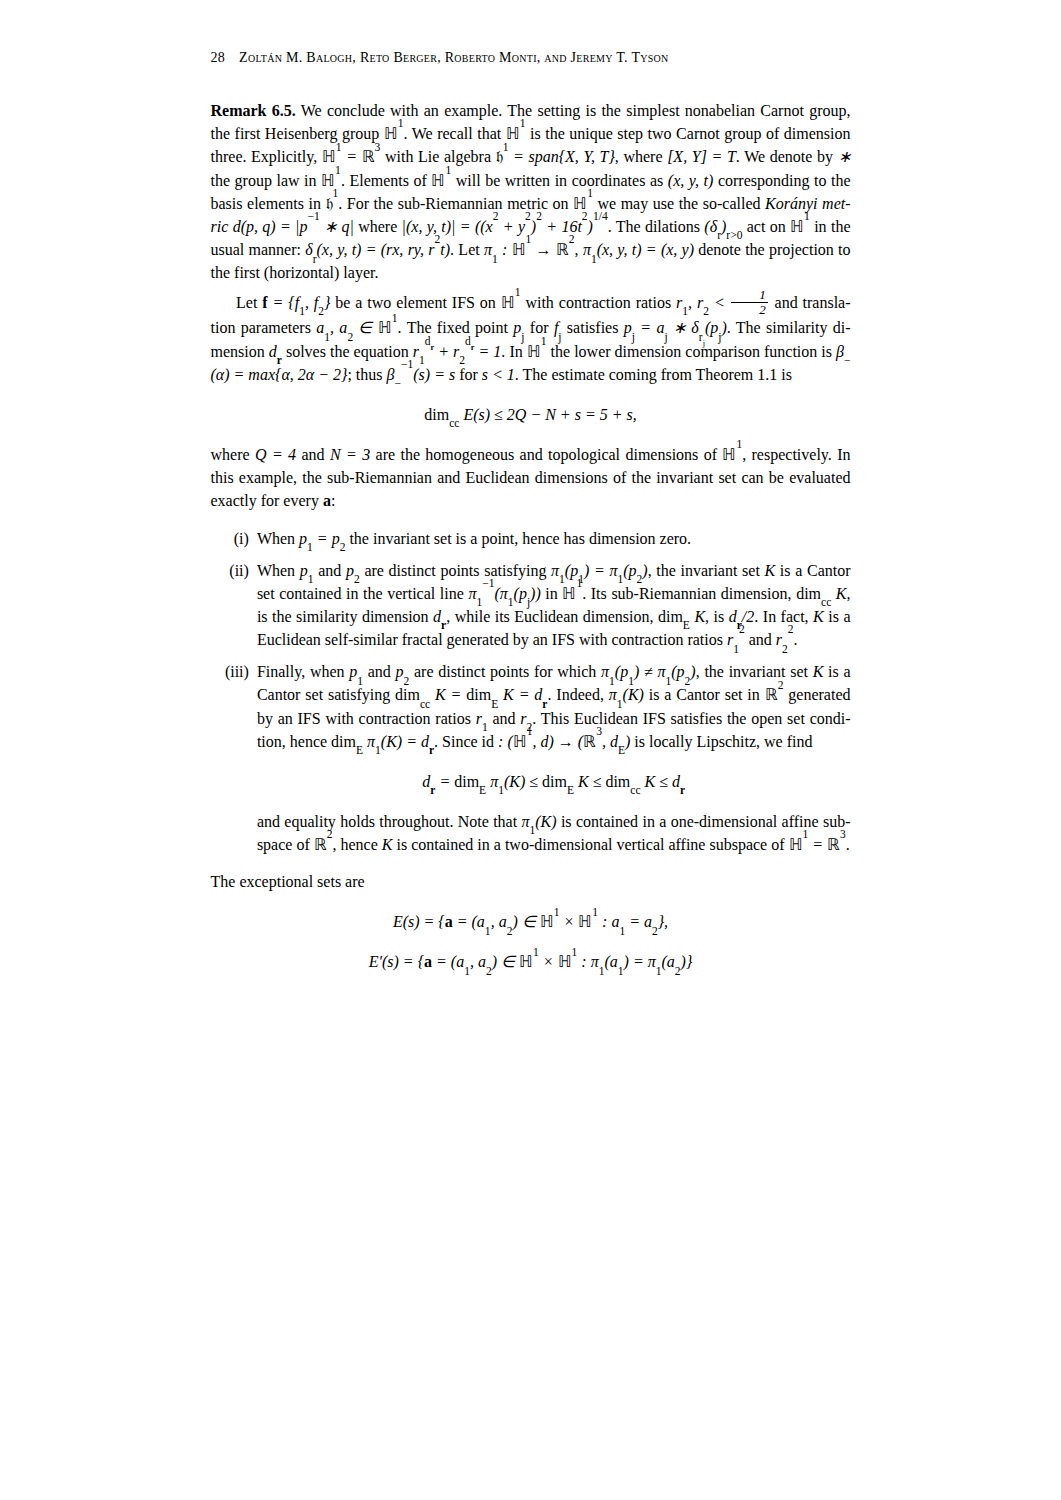28 Zoltán M. Balogh, Reto Berger, Roberto Monti, and Jeremy T. Tyson
Remark 6.5. We conclude with an example. The setting is the simplest nonabelian Carnot group, the first Heisenberg group ℍ1. We recall that ℍ1 is the unique step two Carnot group of dimension three. Explicitly, ℍ1 = ℝ3 with Lie algebra 𝔥1 = span{X, Y, T}, where [X, Y] = T. We denote by ∗ the group law in ℍ1. Elements of ℍ1 will be written in coordinates as (x, y, t) corresponding to the basis elements in 𝔥1. For the sub-Riemannian metric on ℍ1 we may use the so-called Korányi metric d(p, q) = |p−1 ∗ q| where |(x, y, t)| = ((x2 + y2)2 + 16t2)1/4. The dilations (δr)r>0 act on ℍ1 in the usual manner: δr(x, y, t) = (rx, ry, r2t). Let π1 : ℍ1 → ℝ2, π1(x, y, t) = (x, y) denote the projection to the first (horizontal) layer.
Let f = {f1, f2} be a two element IFS on ℍ1 with contraction ratios r1, r2 < 12 and translation parameters a1, a2 ∈ ℍ1. The fixed point pj for fj satisfies pj = aj ∗ δrj(pj). The similarity dimension dr solves the equation r1dr + r2dr = 1. In ℍ1 the lower dimension comparison function is β−(α) = max{α, 2α − 2}; thus β−−1(s) = s for s < 1. The estimate coming from Theorem 1.1 is
dimcc E(s) ≤ 2Q − N + s = 5 + s,
where Q = 4 and N = 3 are the homogeneous and topological dimensions of ℍ1, respectively. In this example, the sub-Riemannian and Euclidean dimensions of the invariant set can be evaluated exactly for every a:
When p1 = p2 the invariant set is a point, hence has dimension zero.
When p1 and p2 are distinct points satisfying π1(p1) = π1(p2), the invariant set K is a Cantor set contained in the vertical line π1−1(π1(pj)) in ℍ1. Its sub-Riemannian dimension, dimcc K, is the similarity dimension dr, while its Euclidean dimension, dimE K, is dr/2. In fact, K is a Euclidean self-similar fractal generated by an IFS with contraction ratios r12 and r22.
Finally, when p1 and p2 are distinct points for which π1(p1) ≠ π1(p2), the invariant set K is a Cantor set satisfying dimcc K = dimE K = dr. Indeed, π1(K) is a Cantor set in ℝ2 generated by an IFS with contraction ratios r1 and r2. This Euclidean IFS satisfies the open set condition, hence dimE π1(K) = dr. Since id : (ℍ1, d) → (ℝ3, dE) is locally Lipschitz, we find
dr = dimE π1(K) ≤ dimE K ≤ dimcc K ≤ dr
and equality holds throughout. Note that π1(K) is contained in a one-dimensional affine subspace of ℝ2, hence K is contained in a two-dimensional vertical affine subspace of ℍ1 = ℝ3.
The exceptional sets are
E(s) = {a = (a1, a2) ∈ ℍ1 × ℍ1 : a1 = a2},
E′(s) = {a = (a1, a2) ∈ ℍ1 × ℍ1 : π1(a1) = π1(a2)}